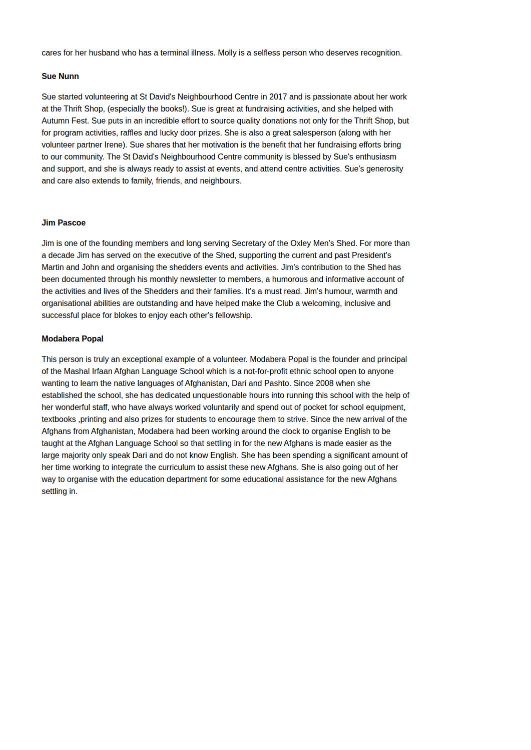cares for her husband who has a terminal illness. Molly is a selfless person who deserves recognition.
Sue Nunn
Sue started volunteering at St David's Neighbourhood Centre in 2017 and is passionate about her work at the Thrift Shop, (especially the books!). Sue is great at fundraising activities, and she helped with Autumn Fest. Sue puts in an incredible effort to source quality donations not only for the Thrift Shop, but for program activities, raffles and lucky door prizes. She is also a great salesperson (along with her volunteer partner Irene). Sue shares that her motivation is the benefit that her fundraising efforts bring to our community. The St David's Neighbourhood Centre community is blessed by Sue's enthusiasm and support, and she is always ready to assist at events, and attend centre activities. Sue's generosity and care also extends to family, friends, and neighbours.
Jim Pascoe
Jim is one of the founding members and long serving Secretary of the Oxley Men's Shed. For more than a decade Jim has served on the executive of the Shed, supporting the current and past President's Martin and John and organising the shedders events and activities. Jim's contribution to the Shed has been documented through his monthly newsletter to members, a humorous and informative account of the activities and lives of the Shedders and their families. It's a must read. Jim's humour, warmth and organisational abilities are outstanding and have helped make the Club a welcoming, inclusive and successful place for blokes to enjoy each other's fellowship.
Modabera Popal
This person is truly an exceptional example of a volunteer. Modabera Popal is the founder and principal of the Mashal Irfaan Afghan Language School which is a not-for-profit ethnic school open to anyone wanting to learn the native languages of Afghanistan, Dari and Pashto. Since 2008 when she established the school, she has dedicated unquestionable hours into running this school with the help of her wonderful staff, who have always worked voluntarily and spend out of pocket for school equipment, textbooks ,printing and also prizes for students to encourage them to strive. Since the new arrival of the Afghans from Afghanistan, Modabera had been working around the clock to organise English to be taught at the Afghan Language School so that settling in for the new Afghans is made easier as the large majority only speak Dari and do not know English. She has been spending a significant amount of her time working to integrate the curriculum to assist these new Afghans. She is also going out of her way to organise with the education department for some educational assistance for the new Afghans settling in.